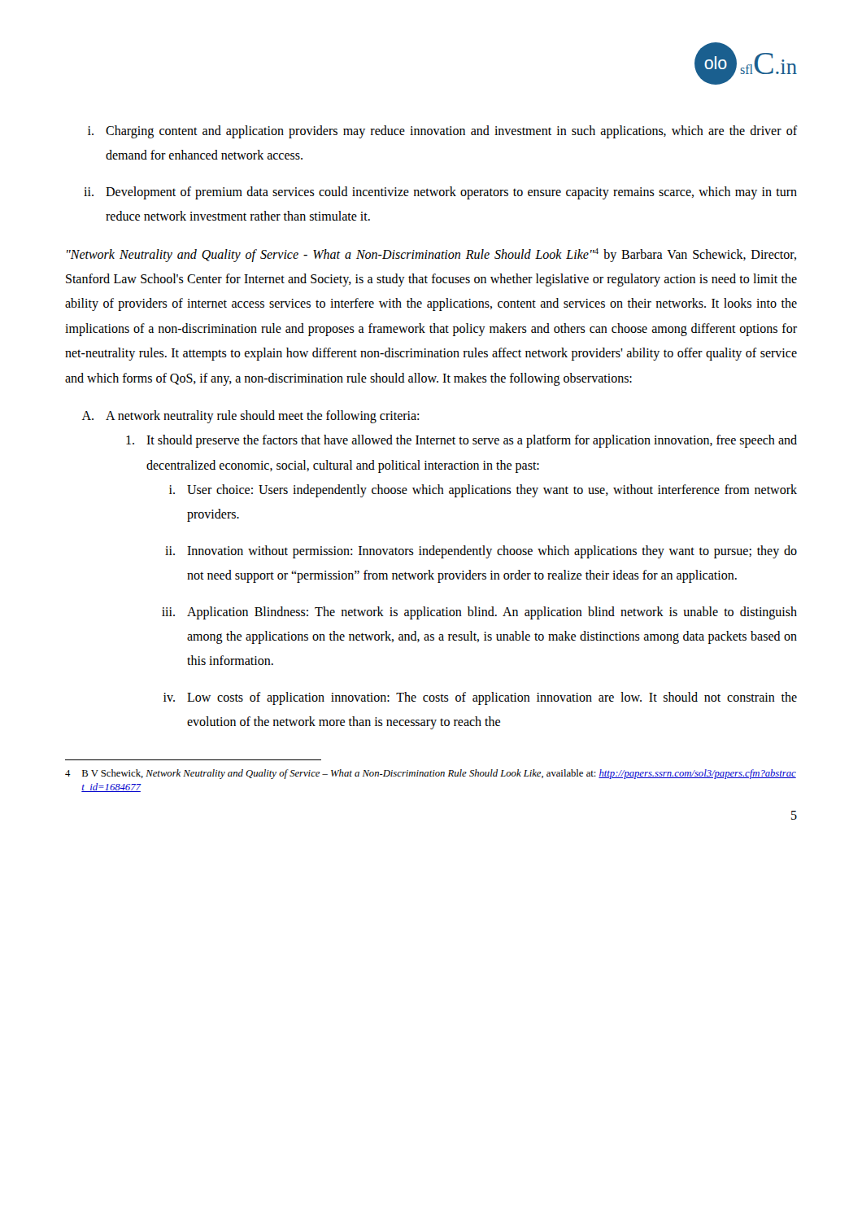olo sfl C.in
Charging content and application providers may reduce innovation and investment in such applications, which are the driver of demand for enhanced network access.
Development of premium data services could incentivize network operators to ensure capacity remains scarce, which may in turn reduce network investment rather than stimulate it.
"Network Neutrality and Quality of Service - What a Non-Discrimination Rule Should Look Like"4 by Barbara Van Schewick, Director, Stanford Law School's Center for Internet and Society, is a study that focuses on whether legislative or regulatory action is need to limit the ability of providers of internet access services to interfere with the applications, content and services on their networks. It looks into the implications of a non-discrimination rule and proposes a framework that policy makers and others can choose among different options for net-neutrality rules. It attempts to explain how different non-discrimination rules affect network providers' ability to offer quality of service and which forms of QoS, if any, a non-discrimination rule should allow. It makes the following observations:
A network neutrality rule should meet the following criteria:
It should preserve the factors that have allowed the Internet to serve as a platform for application innovation, free speech and decentralized economic, social, cultural and political interaction in the past:
User choice: Users independently choose which applications they want to use, without interference from network providers.
Innovation without permission: Innovators independently choose which applications they want to pursue; they do not need support or “permission” from network providers in order to realize their ideas for an application.
Application Blindness: The network is application blind. An application blind network is unable to distinguish among the applications on the network, and, as a result, is unable to make distinctions among data packets based on this information.
Low costs of application innovation: The costs of application innovation are low. It should not constrain the evolution of the network more than is necessary to reach the
4 B V Schewick, Network Neutrality and Quality of Service – What a Non-Discrimination Rule Should Look Like, available at: http://papers.ssrn.com/sol3/papers.cfm?abstract_id=1684677
5